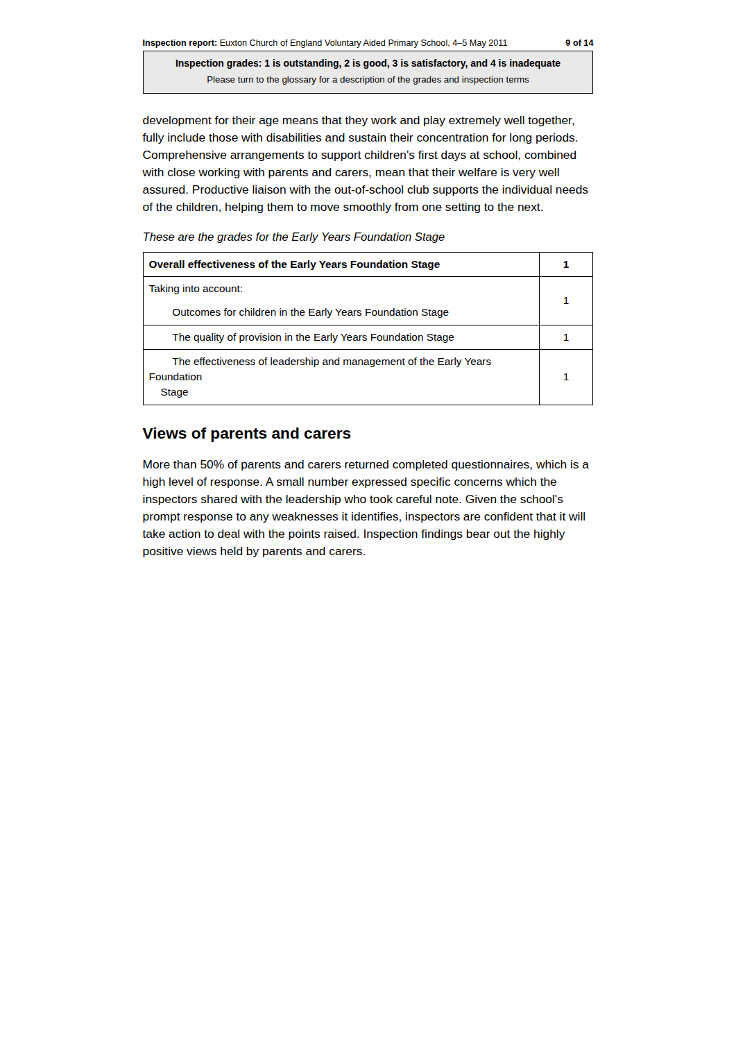Inspection report: Euxton Church of England Voluntary Aided Primary School, 4–5 May 2011
9 of 14
Inspection grades: 1 is outstanding, 2 is good, 3 is satisfactory, and 4 is inadequate
Please turn to the glossary for a description of the grades and inspection terms
development for their age means that they work and play extremely well together, fully include those with disabilities and sustain their concentration for long periods. Comprehensive arrangements to support children's first days at school, combined with close working with parents and carers, mean that their welfare is very well assured. Productive liaison with the out-of-school club supports the individual needs of the children, helping them to move smoothly from one setting to the next.
These are the grades for the Early Years Foundation Stage
| Overall effectiveness of the Early Years Foundation Stage | 1 |
| Taking into account: | 1 |
| Outcomes for children in the Early Years Foundation Stage |
| The quality of provision in the Early Years Foundation Stage | 1 |
| The effectiveness of leadership and management of the Early Years Foundation Stage | 1 |
Views of parents and carers
More than 50% of parents and carers returned completed questionnaires, which is a high level of response. A small number expressed specific concerns which the inspectors shared with the leadership who took careful note. Given the school's prompt response to any weaknesses it identifies, inspectors are confident that it will take action to deal with the points raised. Inspection findings bear out the highly positive views held by parents and carers.